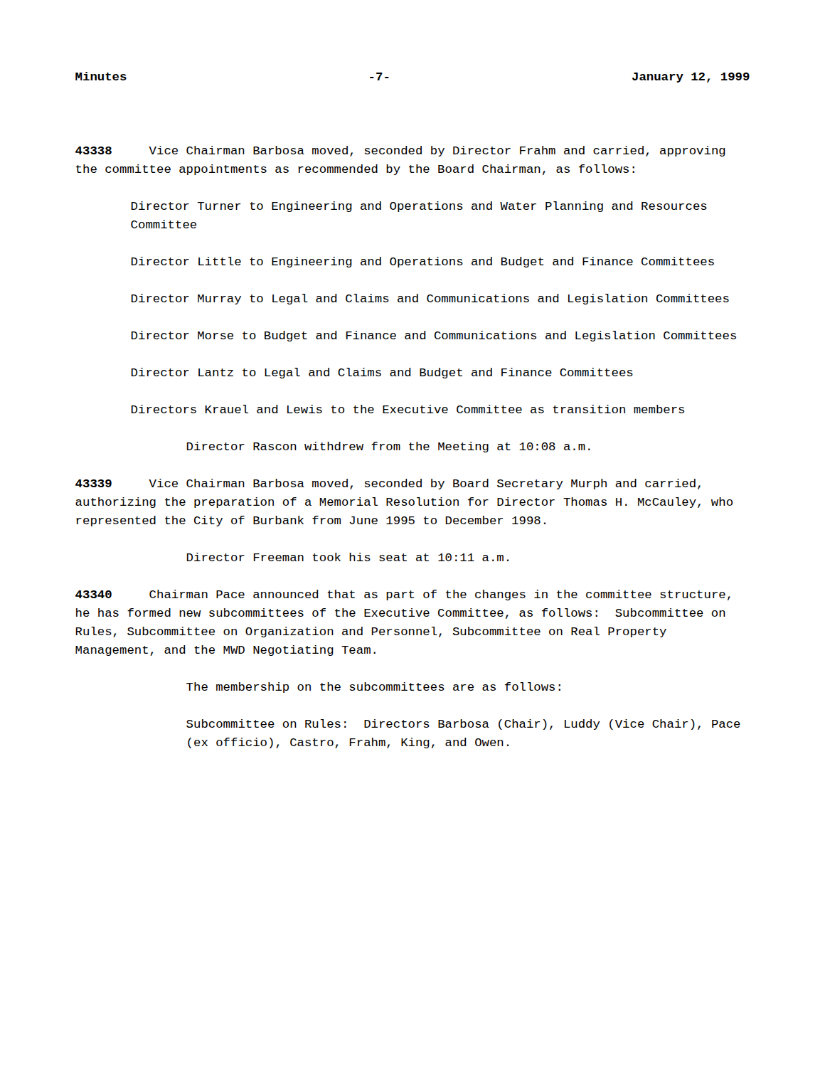Minutes -7- January 12, 1999
43338 Vice Chairman Barbosa moved, seconded by Director Frahm and carried, approving the committee appointments as recommended by the Board Chairman, as follows:
Director Turner to Engineering and Operations and Water Planning and Resources Committee
Director Little to Engineering and Operations and Budget and Finance Committees
Director Murray to Legal and Claims and Communications and Legislation Committees
Director Morse to Budget and Finance and Communications and Legislation Committees
Director Lantz to Legal and Claims and Budget and Finance Committees
Directors Krauel and Lewis to the Executive Committee as transition members
Director Rascon withdrew from the Meeting at 10:08 a.m.
43339 Vice Chairman Barbosa moved, seconded by Board Secretary Murph and carried, authorizing the preparation of a Memorial Resolution for Director Thomas H. McCauley, who represented the City of Burbank from June 1995 to December 1998.
Director Freeman took his seat at 10:11 a.m.
43340 Chairman Pace announced that as part of the changes in the committee structure, he has formed new subcommittees of the Executive Committee, as follows: Subcommittee on Rules, Subcommittee on Organization and Personnel, Subcommittee on Real Property Management, and the MWD Negotiating Team.
The membership on the subcommittees are as follows:
Subcommittee on Rules: Directors Barbosa (Chair), Luddy (Vice Chair), Pace (ex officio), Castro, Frahm, King, and Owen.